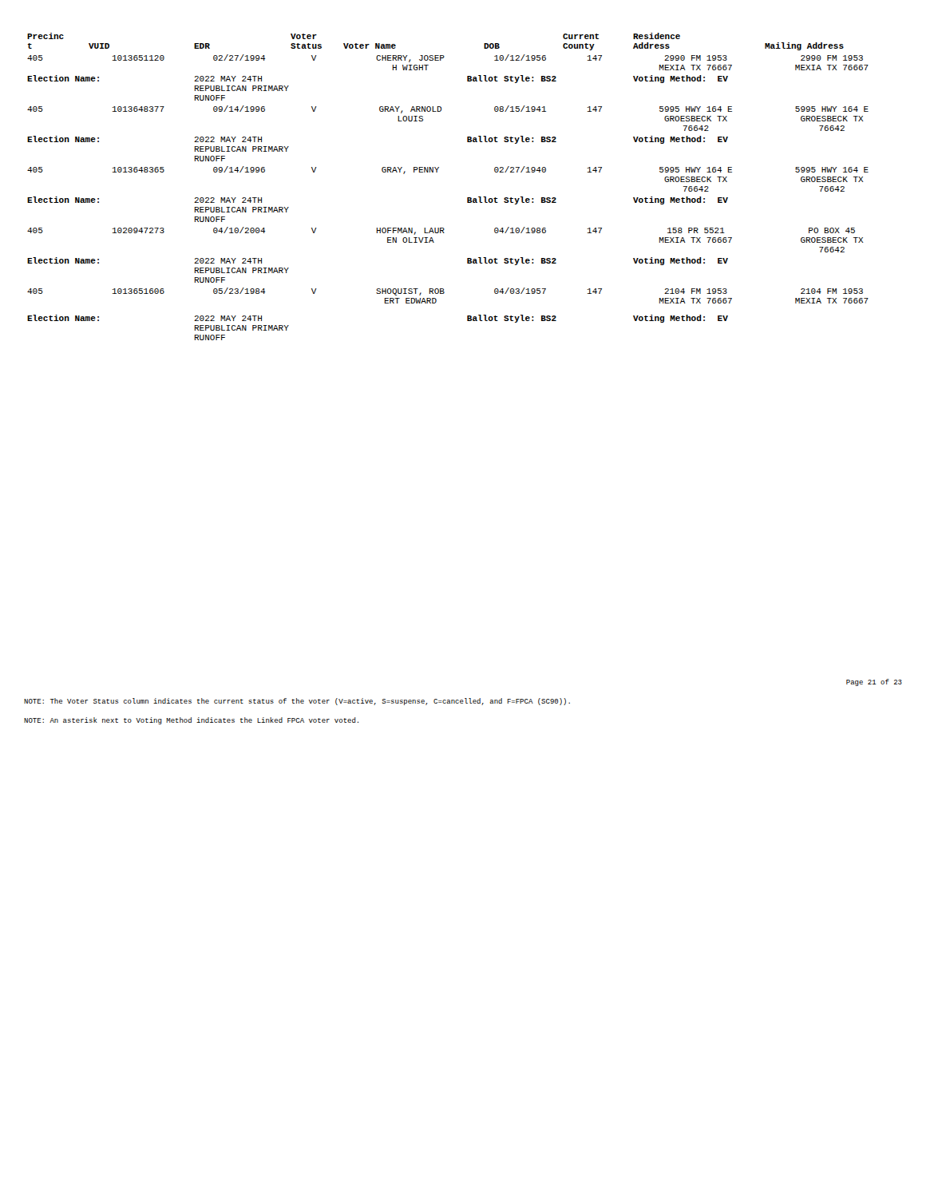| Precinc t | VUID | EDR | Voter Status | Voter Name | DOB | Current County | Residence Address | Mailing Address |
| --- | --- | --- | --- | --- | --- | --- | --- | --- |
| 405 | 1013651120 | 02/27/1994 | V | CHERRY, JOSEP H WIGHT | 10/12/1956 | 147 | 2990 FM 1953 MEXIA TX 76667 | 2990 FM 1953 MEXIA TX 76667 |
| Election Name: | 2022 MAY 24TH REPUBLICAN PRIMARY RUNOFF | Ballot Style: BS2 | | Voting Method: EV |
| 405 | 1013648377 | 09/14/1996 | V | GRAY, ARNOLD LOUIS | 08/15/1941 | 147 | 5995 HWY 164 E GROESBECK TX 76642 | 5995 HWY 164 E GROESBECK TX 76642 |
| Election Name: | 2022 MAY 24TH REPUBLICAN PRIMARY RUNOFF | Ballot Style: BS2 | | Voting Method: EV |
| 405 | 1013648365 | 09/14/1996 | V | GRAY, PENNY | 02/27/1940 | 147 | 5995 HWY 164 E GROESBECK TX 76642 | 5995 HWY 164 E GROESBECK TX 76642 |
| Election Name: | 2022 MAY 24TH REPUBLICAN PRIMARY RUNOFF | Ballot Style: BS2 | | Voting Method: EV |
| 405 | 1020947273 | 04/10/2004 | V | HOFFMAN, LAUR EN OLIVIA | 04/10/1986 | 147 | 158 PR 5521 MEXIA TX 76667 | PO BOX 45 GROESBECK TX 76642 |
| Election Name: | 2022 MAY 24TH REPUBLICAN PRIMARY RUNOFF | Ballot Style: BS2 | | Voting Method: EV |
| 405 | 1013651606 | 05/23/1984 | V | SHOQUIST, ROB ERT EDWARD | 04/03/1957 | 147 | 2104 FM 1953 MEXIA TX 76667 | 2104 FM 1953 MEXIA TX 76667 |
| Election Name: | 2022 MAY 24TH REPUBLICAN PRIMARY RUNOFF | Ballot Style: BS2 | | Voting Method: EV |
Page 21 of 23
NOTE: The Voter Status column indicates the current status of the voter (V=active, S=suspense, C=cancelled, and F=FPCA (SC90)).
NOTE: An asterisk next to Voting Method indicates the Linked FPCA voter voted.